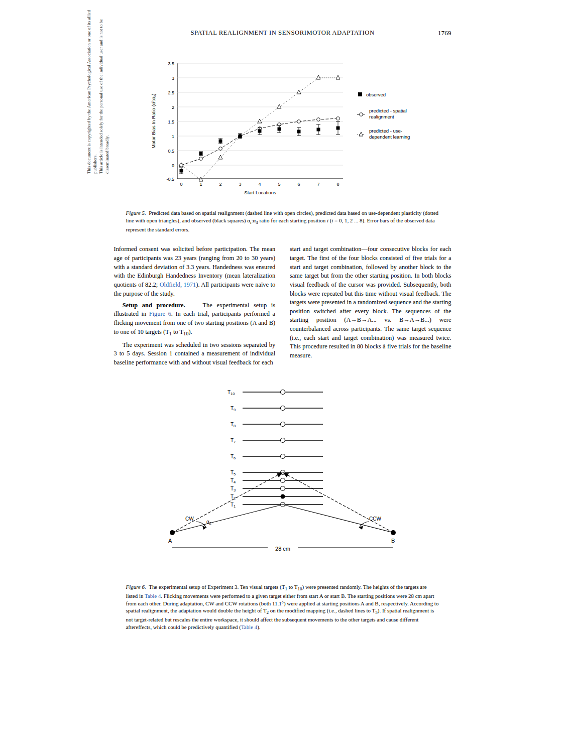SPATIAL REALIGNMENT IN SENSORIMOTOR ADAPTATION 1769
This document is copyrighted by the American Psychological Association or one of its allied publishers.
This article is intended solely for the personal use of the individual user and is not to be disseminated broadly.
3.5 3 2.5 2 1.5 1 0.5 0 -0.5 Motor Bias In Ratio (αⁱ:α₃) 0 1 2 3 4 5 6 7 8 Start Locations observed predicted - spatial realignment predicted - use- dependent learning
Figure 5. Predicted data based on spatial realignment (dashed line with open circles), predicted data based on use-dependent plasticity (dotted line with open triangles), and observed (black squares) αi:α3 ratio for each starting position i (i = 0, 1, 2 ... 8). Error bars of the observed data represent the standard errors.
Informed consent was solicited before participation. The mean age of participants was 23 years (ranging from 20 to 30 years) with a standard deviation of 3.3 years. Handedness was ensured with the Edinburgh Handedness Inventory (mean lateralization quotients of 82.2; Oldfield, 1971). All participants were naïve to the purpose of the study.
Setup and procedure. The experimental setup is illustrated in Figure 6. In each trial, participants performed a flicking movement from one of two starting positions (A and B) to one of 10 targets (T1 to T10).
The experiment was scheduled in two sessions separated by 3 to 5 days. Session 1 contained a measurement of individual baseline performance with and without visual feedback for each
start and target combination—four consecutive blocks for each target. The first of the four blocks consisted of five trials for a start and target combination, followed by another block to the same target but from the other starting position. In both blocks visual feedback of the cursor was provided. Subsequently, both blocks were repeated but this time without visual feedback. The targets were presented in a randomized sequence and the starting position switched after every block. The sequences of the starting position (A→B→A... vs. B→A→B...) were counterbalanced across participants. The same target sequence (i.e., each start and target combination) was measured twice. This procedure resulted in 80 blocks à five trials for the baseline measure.
T10 T9 T8 T7 T6 T5 T4 T3 T2 T1 A B CW α2 CCW 28 cm
Figure 6. The experimental setup of Experiment 3. Ten visual targets (T1 to T10) were presented randomly. The heights of the targets are listed in Table 4. Flicking movements were performed to a given target either from start A or start B. The starting positions were 28 cm apart from each other. During adaptation, CW and CCW rotations (both 11.1°) were applied at starting positions A and B, respectively. According to spatial realignment, the adaptation would double the height of T2 on the modified mapping (i.e., dashed lines to T5). If spatial realignment is not target-related but rescales the entire workspace, it should affect the subsequent movements to the other targets and cause different aftereffects, which could be predictively quantified (Table 4).